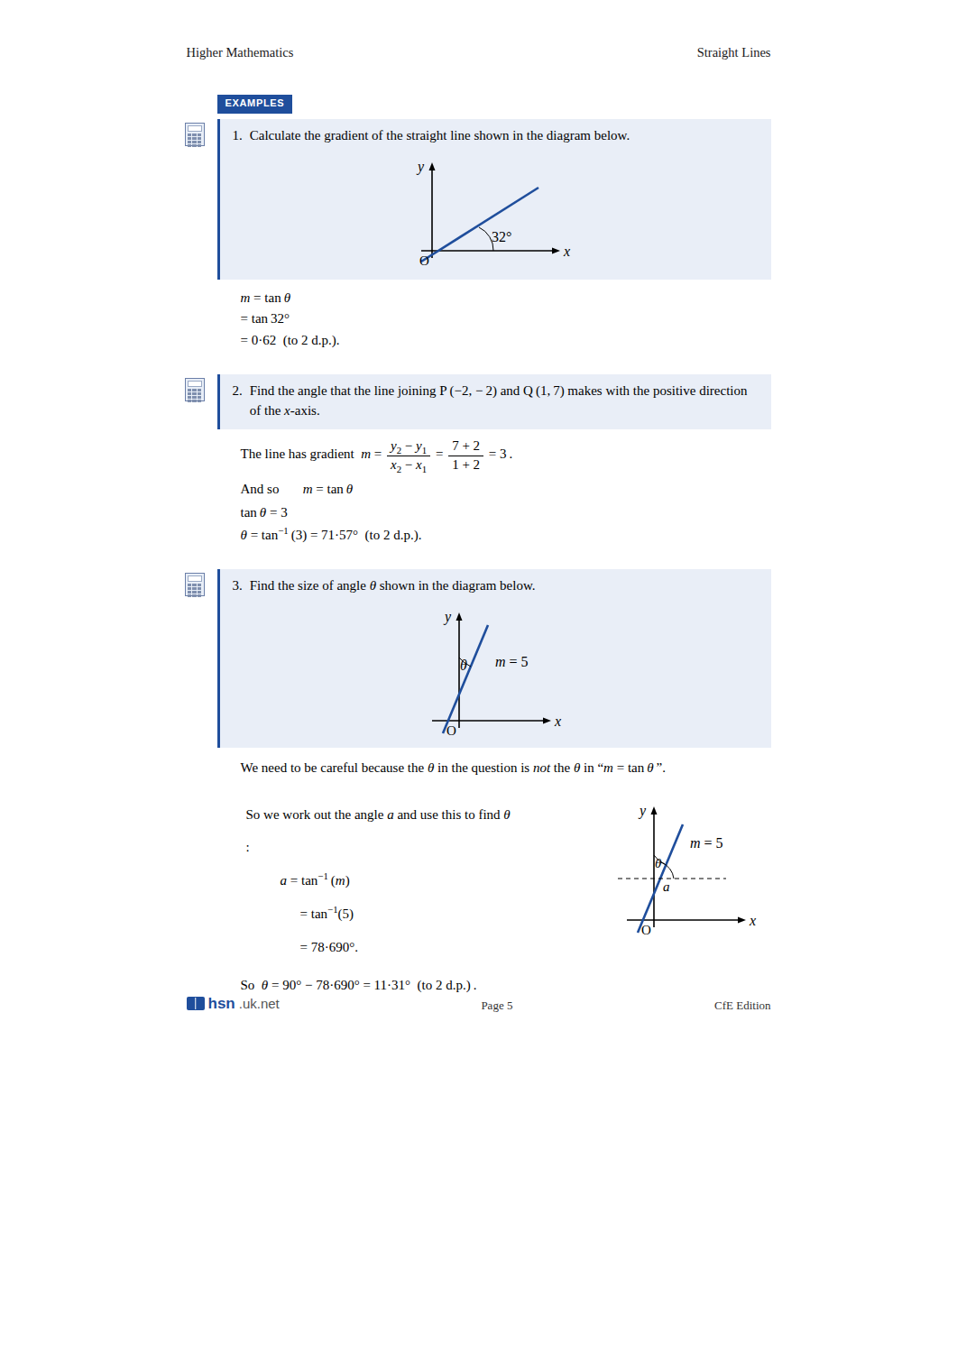Higher Mathematics
Straight Lines
Examples
1.
Calculate the gradient of the straight line shown in the diagram below.
y x O 32°
m = tan θ
= tan 32°
= 0·62 (to 2 d.p.).
2.
Find the angle that the line joining P (−2, − 2) and Q (1, 7) makes with the positive direction of the x-axis.
The line has gradient m = y2 − y1 x2 − x1 = 7 + 2 1 + 2 = 3 .
And so m = tan θ
tan θ = 3
θ = tan−1 (3) = 71·57° (to 2 d.p.).
3.
Find the size of angle θ shown in the diagram below.
y x O θ m = 5
We need to be careful because the θ in the question is not the θ in “m = tan θ ”.
So we work out the angle a and use this to find θ
:
a = tan−1 (m)
= tan−1(5)
= 78·690°.
y x O θ a m = 5
So θ = 90° − 78·690° = 11·31° (to 2 d.p.) .
hsn.uk.net
Page 5
CfE Edition